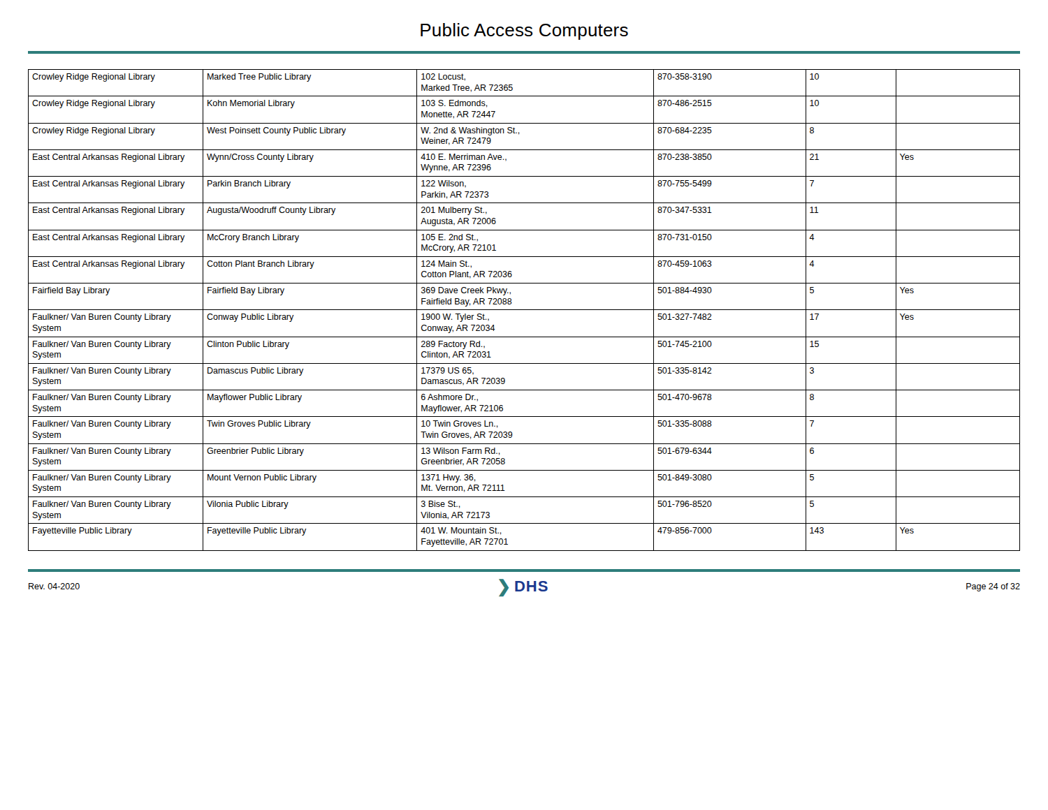Public Access Computers
| Crowley Ridge Regional Library | Marked Tree Public Library | 102 Locust, Marked Tree, AR 72365 | 870-358-3190 | 10 | |
| Crowley Ridge Regional Library | Kohn Memorial Library | 103 S. Edmonds, Monette, AR 72447 | 870-486-2515 | 10 | |
| Crowley Ridge Regional Library | West Poinsett County Public Library | W. 2nd & Washington St., Weiner, AR 72479 | 870-684-2235 | 8 | |
| East Central Arkansas Regional Library | Wynn/Cross County Library | 410 E. Merriman Ave., Wynne, AR 72396 | 870-238-3850 | 21 | Yes |
| East Central Arkansas Regional Library | Parkin Branch Library | 122 Wilson, Parkin, AR 72373 | 870-755-5499 | 7 | |
| East Central Arkansas Regional Library | Augusta/Woodruff County Library | 201 Mulberry St., Augusta, AR 72006 | 870-347-5331 | 11 | |
| East Central Arkansas Regional Library | McCrory Branch Library | 105 E. 2nd St., McCrory, AR 72101 | 870-731-0150 | 4 | |
| East Central Arkansas Regional Library | Cotton Plant Branch Library | 124 Main St., Cotton Plant, AR 72036 | 870-459-1063 | 4 | |
| Fairfield Bay Library | Fairfield Bay Library | 369 Dave Creek Pkwy., Fairfield Bay, AR 72088 | 501-884-4930 | 5 | Yes |
| Faulkner/ Van Buren County Library System | Conway Public Library | 1900 W. Tyler St., Conway, AR 72034 | 501-327-7482 | 17 | Yes |
| Faulkner/ Van Buren County Library System | Clinton Public Library | 289 Factory Rd., Clinton, AR 72031 | 501-745-2100 | 15 | |
| Faulkner/ Van Buren County Library System | Damascus Public Library | 17379 US 65, Damascus, AR 72039 | 501-335-8142 | 3 | |
| Faulkner/ Van Buren County Library System | Mayflower Public Library | 6 Ashmore Dr., Mayflower, AR 72106 | 501-470-9678 | 8 | |
| Faulkner/ Van Buren County Library System | Twin Groves Public Library | 10 Twin Groves Ln., Twin Groves, AR 72039 | 501-335-8088 | 7 | |
| Faulkner/ Van Buren County Library System | Greenbrier Public Library | 13 Wilson Farm Rd., Greenbrier, AR 72058 | 501-679-6344 | 6 | |
| Faulkner/ Van Buren County Library System | Mount Vernon Public Library | 1371 Hwy. 36, Mt. Vernon, AR 72111 | 501-849-3080 | 5 | |
| Faulkner/ Van Buren County Library System | Vilonia Public Library | 3 Bise St., Vilonia, AR 72173 | 501-796-8520 | 5 | |
| Fayetteville Public Library | Fayetteville Public Library | 401 W. Mountain St., Fayetteville, AR 72701 | 479-856-7000 | 143 | Yes |
Rev. 04-2020 ❯DHS Page 24 of 32